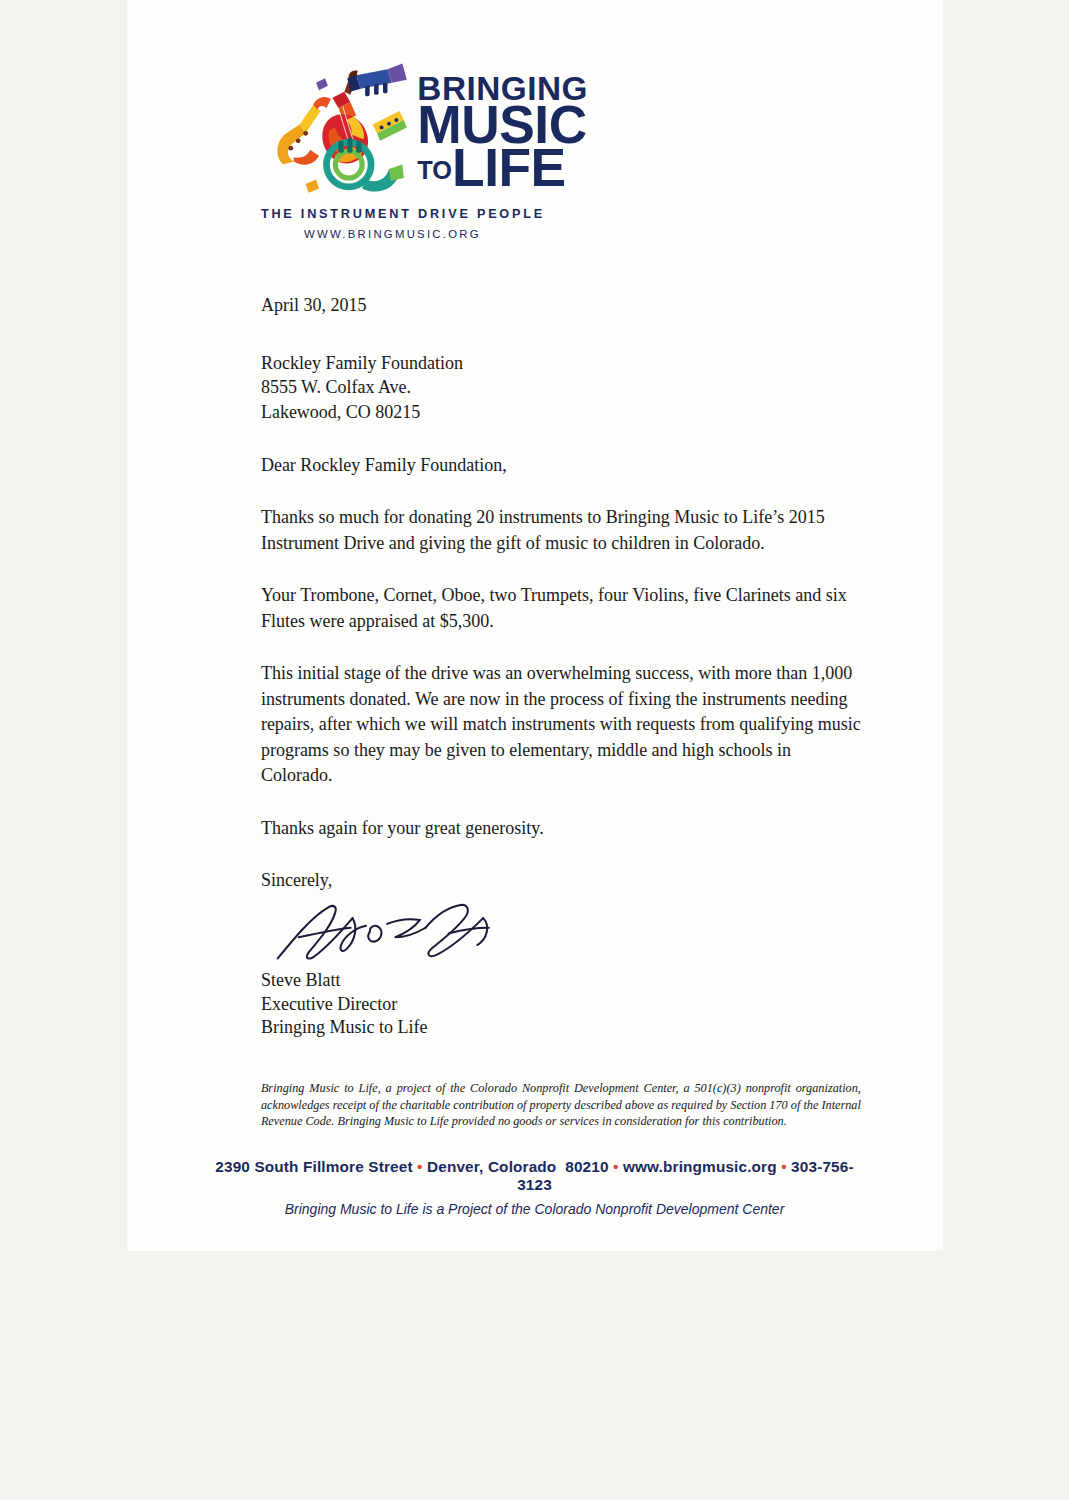BRINGING
MUSIC
TOLIFE
THE INSTRUMENT DRIVE PEOPLE
WWW.BRINGMUSIC.ORG
April 30, 2015
Rockley Family Foundation
8555 W. Colfax Ave.
Lakewood, CO 80215
Dear Rockley Family Foundation,
Thanks so much for donating 20 instruments to Bringing Music to Life’s 2015 Instrument Drive and giving the gift of music to children in Colorado.
Your Trombone, Cornet, Oboe, two Trumpets, four Violins, five Clarinets and six Flutes were appraised at $5,300.
This initial stage of the drive was an overwhelming success, with more than 1,000 instruments donated. We are now in the process of fixing the instruments needing repairs, after which we will match instruments with requests from qualifying music programs so they may be given to elementary, middle and high schools in Colorado.
Thanks again for your great generosity.
Sincerely,
Steve Blatt
Executive Director
Bringing Music to Life
Bringing Music to Life, a project of the Colorado Nonprofit Development Center, a 501(c)(3) nonprofit organization, acknowledges receipt of the charitable contribution of property described above as required by Section 170 of the Internal Revenue Code. Bringing Music to Life provided no goods or services in consideration for this contribution.
2390 South Fillmore Street • Denver, Colorado 80210 • www.bringmusic.org • 303-756-3123
Bringing Music to Life is a Project of the Colorado Nonprofit Development Center